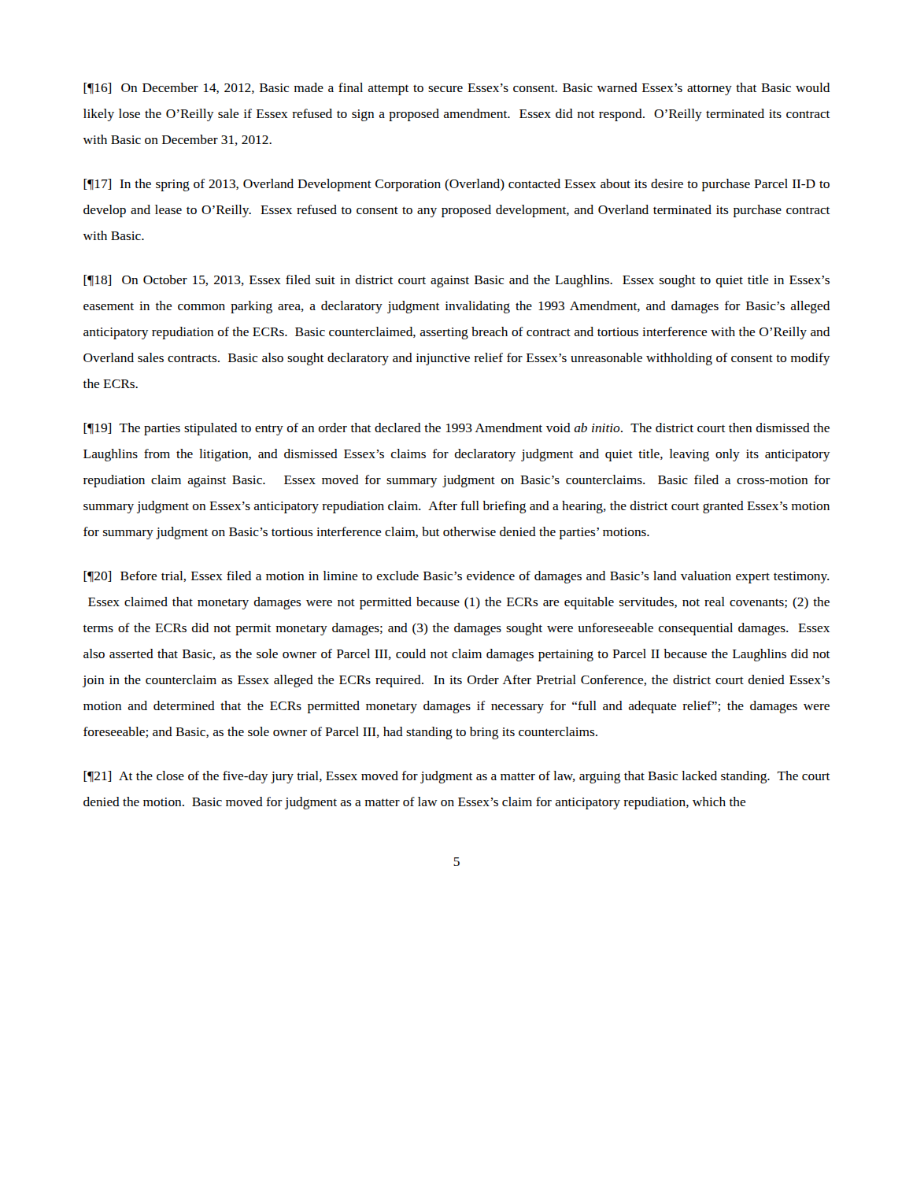[¶16] On December 14, 2012, Basic made a final attempt to secure Essex’s consent. Basic warned Essex’s attorney that Basic would likely lose the O’Reilly sale if Essex refused to sign a proposed amendment. Essex did not respond. O’Reilly terminated its contract with Basic on December 31, 2012.
[¶17] In the spring of 2013, Overland Development Corporation (Overland) contacted Essex about its desire to purchase Parcel II-D to develop and lease to O’Reilly. Essex refused to consent to any proposed development, and Overland terminated its purchase contract with Basic.
[¶18] On October 15, 2013, Essex filed suit in district court against Basic and the Laughlins. Essex sought to quiet title in Essex’s easement in the common parking area, a declaratory judgment invalidating the 1993 Amendment, and damages for Basic’s alleged anticipatory repudiation of the ECRs. Basic counterclaimed, asserting breach of contract and tortious interference with the O’Reilly and Overland sales contracts. Basic also sought declaratory and injunctive relief for Essex’s unreasonable withholding of consent to modify the ECRs.
[¶19] The parties stipulated to entry of an order that declared the 1993 Amendment void ab initio. The district court then dismissed the Laughlins from the litigation, and dismissed Essex’s claims for declaratory judgment and quiet title, leaving only its anticipatory repudiation claim against Basic. Essex moved for summary judgment on Basic’s counterclaims. Basic filed a cross-motion for summary judgment on Essex’s anticipatory repudiation claim. After full briefing and a hearing, the district court granted Essex’s motion for summary judgment on Basic’s tortious interference claim, but otherwise denied the parties’ motions.
[¶20] Before trial, Essex filed a motion in limine to exclude Basic’s evidence of damages and Basic’s land valuation expert testimony. Essex claimed that monetary damages were not permitted because (1) the ECRs are equitable servitudes, not real covenants; (2) the terms of the ECRs did not permit monetary damages; and (3) the damages sought were unforeseeable consequential damages. Essex also asserted that Basic, as the sole owner of Parcel III, could not claim damages pertaining to Parcel II because the Laughlins did not join in the counterclaim as Essex alleged the ECRs required. In its Order After Pretrial Conference, the district court denied Essex’s motion and determined that the ECRs permitted monetary damages if necessary for “full and adequate relief”; the damages were foreseeable; and Basic, as the sole owner of Parcel III, had standing to bring its counterclaims.
[¶21] At the close of the five-day jury trial, Essex moved for judgment as a matter of law, arguing that Basic lacked standing. The court denied the motion. Basic moved for judgment as a matter of law on Essex’s claim for anticipatory repudiation, which the
5